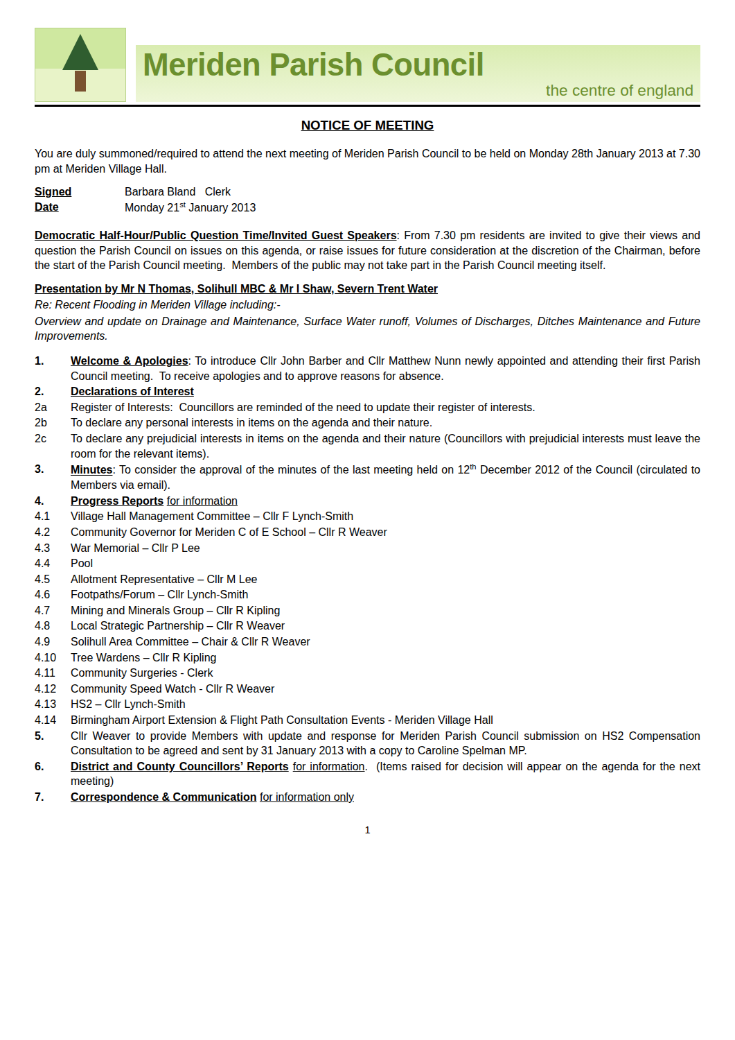Meriden Parish Council
the centre of england
NOTICE OF MEETING
You are duly summoned/required to attend the next meeting of Meriden Parish Council to be held on Monday 28th January 2013 at 7.30 pm at Meriden Village Hall.
Signed Barbara Bland Clerk
Date Monday 21st January 2013
Democratic Half-Hour/Public Question Time/Invited Guest Speakers: From 7.30 pm residents are invited to give their views and question the Parish Council on issues on this agenda, or raise issues for future consideration at the discretion of the Chairman, before the start of the Parish Council meeting. Members of the public may not take part in the Parish Council meeting itself.
Presentation by Mr N Thomas, Solihull MBC & Mr I Shaw, Severn Trent Water
Re: Recent Flooding in Meriden Village including:-
Overview and update on Drainage and Maintenance, Surface Water runoff, Volumes of Discharges, Ditches Maintenance and Future Improvements.
| 1. | Welcome & Apologies : To introduce Cllr John Barber and Cllr Matthew Nunn newly appointed and attending their first Parish Council meeting. To receive apologies and to approve reasons for absence. |
| 2. | Declarations of Interest |
| 2a | Register of Interests: Councillors are reminded of the need to update their register of interests. |
| 2b | To declare any personal interests in items on the agenda and their nature. |
| 2c | To declare any prejudicial interests in items on the agenda and their nature (Councillors with prejudicial interests must leave the room for the relevant items). |
| 3. | Minutes : To consider the approval of the minutes of the last meeting held on 12 th December 2012 of the Council (circulated to Members via email). |
| 4. | Progress Reports for information |
| 4.1 | Village Hall Management Committee – Cllr F Lynch-Smith |
| 4.2 | Community Governor for Meriden C of E School – Cllr R Weaver |
| 4.3 | War Memorial – Cllr P Lee |
| 4.4 | Pool |
| 4.5 | Allotment Representative – Cllr M Lee |
| 4.6 | Footpaths/Forum – Cllr Lynch-Smith |
| 4.7 | Mining and Minerals Group – Cllr R Kipling |
| 4.8 | Local Strategic Partnership – Cllr R Weaver |
| 4.9 | Solihull Area Committee – Chair & Cllr R Weaver |
| 4.10 | Tree Wardens – Cllr R Kipling |
| 4.11 | Community Surgeries - Clerk |
| 4.12 | Community Speed Watch - Cllr R Weaver |
| 4.13 | HS2 – Cllr Lynch-Smith |
| 4.14 | Birmingham Airport Extension & Flight Path Consultation Events - Meriden Village Hall |
| 5. | Cllr Weaver to provide Members with update and response for Meriden Parish Council submission on HS2 Compensation Consultation to be agreed and sent by 31 January 2013 with a copy to Caroline Spelman MP. |
| 6. | District and County Councillors’ Reports for information . (Items raised for decision will appear on the agenda for the next meeting) |
| 7. | Correspondence & Communication for information only |
1